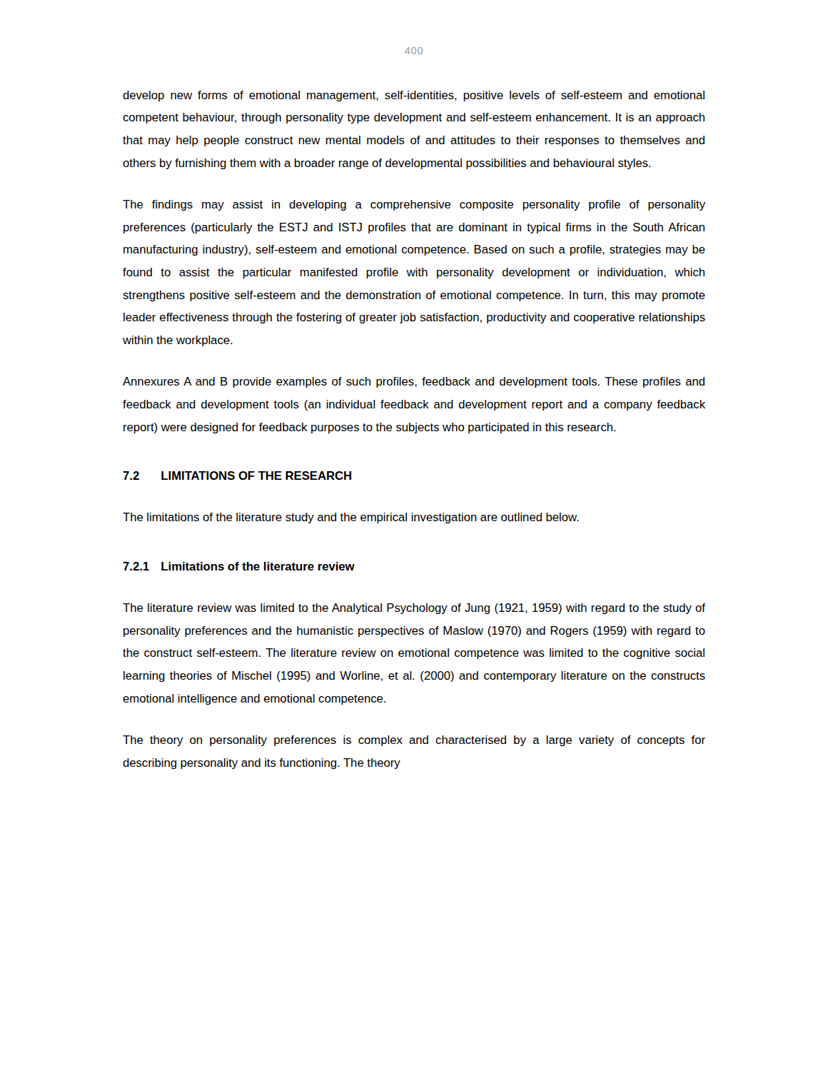400
develop new forms of emotional management, self-identities, positive levels of self-esteem and emotional competent behaviour, through personality type development and self-esteem enhancement. It is an approach that may help people construct new mental models of and attitudes to their responses to themselves and others by furnishing them with a broader range of developmental possibilities and behavioural styles.
The findings may assist in developing a comprehensive composite personality profile of personality preferences (particularly the ESTJ and ISTJ profiles that are dominant in typical firms in the South African manufacturing industry), self-esteem and emotional competence. Based on such a profile, strategies may be found to assist the particular manifested profile with personality development or individuation, which strengthens positive self-esteem and the demonstration of emotional competence. In turn, this may promote leader effectiveness through the fostering of greater job satisfaction, productivity and cooperative relationships within the workplace.
Annexures A and B provide examples of such profiles, feedback and development tools. These profiles and feedback and development tools (an individual feedback and development report and a company feedback report) were designed for feedback purposes to the subjects who participated in this research.
7.2 LIMITATIONS OF THE RESEARCH
The limitations of the literature study and the empirical investigation are outlined below.
7.2.1 Limitations of the literature review
The literature review was limited to the Analytical Psychology of Jung (1921, 1959) with regard to the study of personality preferences and the humanistic perspectives of Maslow (1970) and Rogers (1959) with regard to the construct self-esteem. The literature review on emotional competence was limited to the cognitive social learning theories of Mischel (1995) and Worline, et al. (2000) and contemporary literature on the constructs emotional intelligence and emotional competence.
The theory on personality preferences is complex and characterised by a large variety of concepts for describing personality and its functioning. The theory